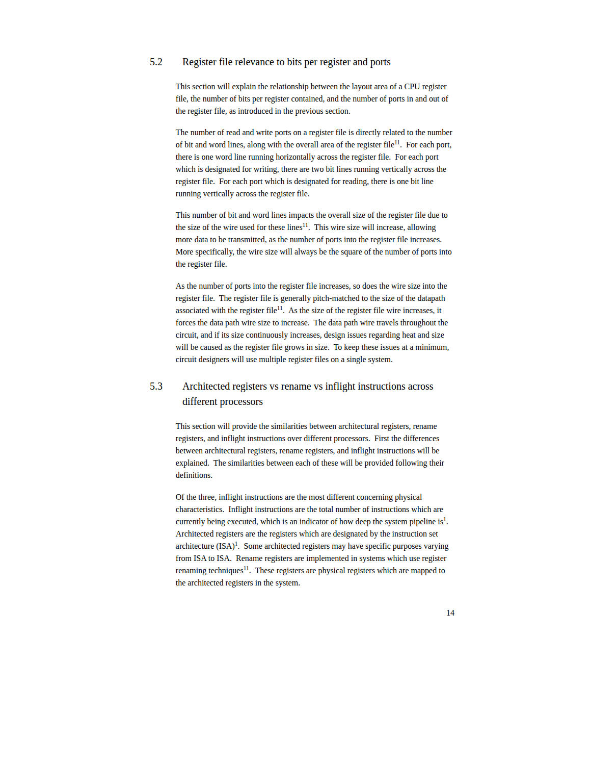5.2 Register file relevance to bits per register and ports
This section will explain the relationship between the layout area of a CPU register file, the number of bits per register contained, and the number of ports in and out of the register file, as introduced in the previous section.
The number of read and write ports on a register file is directly related to the number of bit and word lines, along with the overall area of the register file11. For each port, there is one word line running horizontally across the register file. For each port which is designated for writing, there are two bit lines running vertically across the register file. For each port which is designated for reading, there is one bit line running vertically across the register file.
This number of bit and word lines impacts the overall size of the register file due to the size of the wire used for these lines11. This wire size will increase, allowing more data to be transmitted, as the number of ports into the register file increases. More specifically, the wire size will always be the square of the number of ports into the register file.
As the number of ports into the register file increases, so does the wire size into the register file. The register file is generally pitch-matched to the size of the datapath associated with the register file11. As the size of the register file wire increases, it forces the data path wire size to increase. The data path wire travels throughout the circuit, and if its size continuously increases, design issues regarding heat and size will be caused as the register file grows in size. To keep these issues at a minimum, circuit designers will use multiple register files on a single system.
5.3 Architected registers vs rename vs inflight instructions across different processors
This section will provide the similarities between architectural registers, rename registers, and inflight instructions over different processors. First the differences between architectural registers, rename registers, and inflight instructions will be explained. The similarities between each of these will be provided following their definitions.
Of the three, inflight instructions are the most different concerning physical characteristics. Inflight instructions are the total number of instructions which are currently being executed, which is an indicator of how deep the system pipeline is1. Architected registers are the registers which are designated by the instruction set architecture (ISA)1. Some architected registers may have specific purposes varying from ISA to ISA. Rename registers are implemented in systems which use register renaming techniques11. These registers are physical registers which are mapped to the architected registers in the system.
14